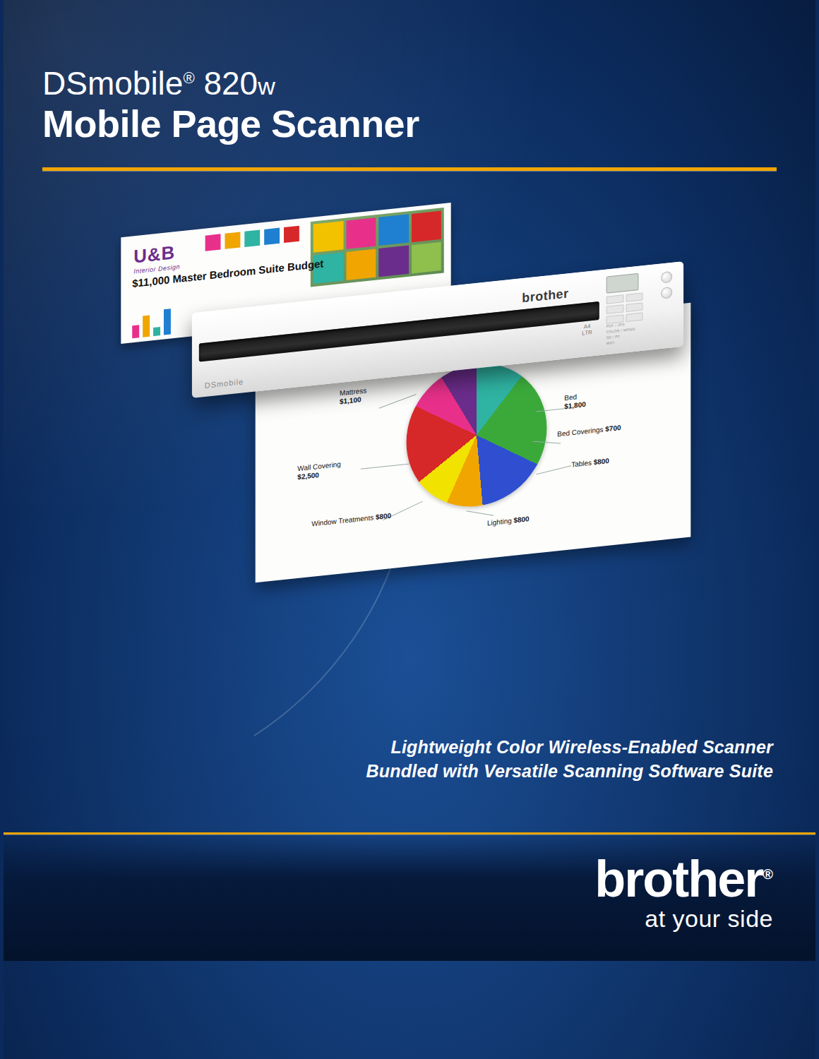DSmobile® 820w Mobile Page Scanner
U&BInterior Design
$11,000 Master Bedroom Suite Budget
Design Fee
$2,500
Mattress
$1,100
Bed
$1,800
Bed Coverings $700
Wall Covering
$2,500
Tables $800
Window Treatments $800
Lighting $800
brother
DSmobile
A4
LTR
PDF / JPG
COLOR / MONO
SD / PC
WIFI
Lightweight Color Wireless-Enabled Scanner
Bundled with Versatile Scanning Software Suite
brother®
at your side